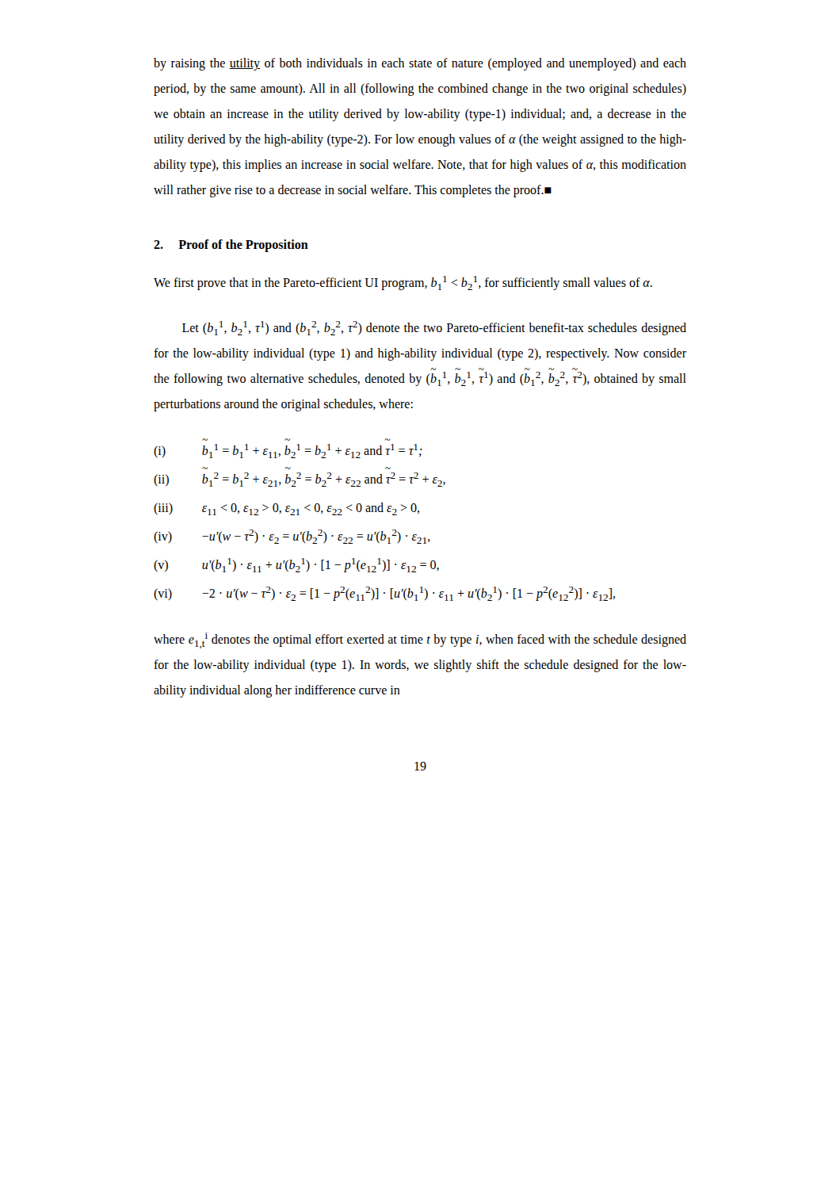by raising the utility of both individuals in each state of nature (employed and unemployed) and each period, by the same amount). All in all (following the combined change in the two original schedules) we obtain an increase in the utility derived by low-ability (type-1) individual; and, a decrease in the utility derived by the high-ability (type-2). For low enough values of α (the weight assigned to the high-ability type), this implies an increase in social welfare. Note, that for high values of α, this modification will rather give rise to a decrease in social welfare. This completes the proof.■
2. Proof of the Proposition
We first prove that in the Pareto-efficient UI program, b11 < b21, for sufficiently small values of α.
Let (b11, b21, τ1) and (b12, b22, τ2) denote the two Pareto-efficient benefit-tax schedules designed for the low-ability individual (type 1) and high-ability individual (type 2), respectively. Now consider the following two alternative schedules, denoted by (~b11, ~b21, ~τ1) and (~b12, ~b22, ~τ2), obtained by small perturbations around the original schedules, where:
(i) ~b11 = b11 + ε11, ~b21 = b21 + ε12 and ~τ1 = τ1;
(ii) ~b12 = b12 + ε21, ~b22 = b22 + ε22 and ~τ2 = τ2 + ε2,
(iii) ε11 < 0, ε12 > 0, ε21 < 0, ε22 < 0 and ε2 > 0,
(iv) −u'(w − τ2) · ε2 = u'(b22) · ε22 = u'(b12) · ε21,
(v) u'(b11) · ε11 + u'(b21) · [1 − p1(e121)] · ε12 = 0,
(vi) −2 · u'(w − τ2) · ε2 = [1 − p2(e112)] · [u'(b11) · ε11 + u'(b21) · [1 − p2(e122)] · ε12],
where e1,ti denotes the optimal effort exerted at time t by type i, when faced with the schedule designed for the low-ability individual (type 1). In words, we slightly shift the schedule designed for the low-ability individual along her indifference curve in
19